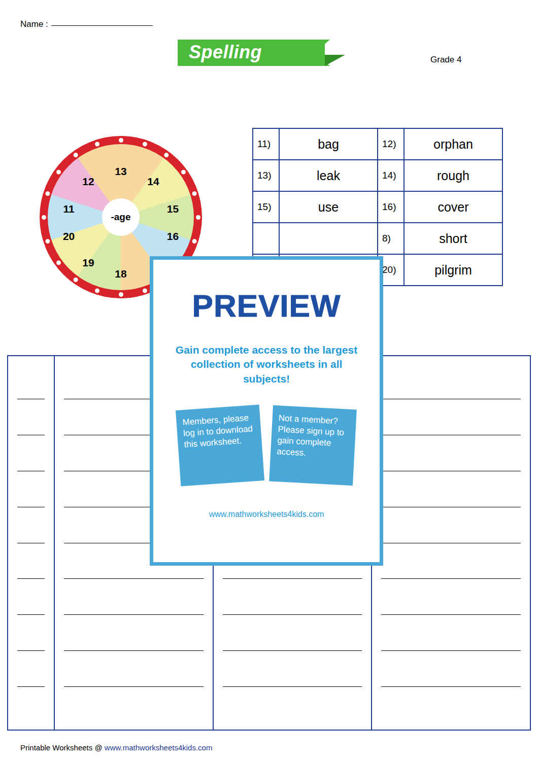Name :
Spelling
Grade 4
-age
13
14
15
16
1
18
19
20
11
12
| 11) | bag | 12) | orphan |
| 13) | leak | 14) | rough |
| 15) | use | 16) | cover |
| | | 8) | short |
| | | 20) | pilgrim |
PREVIEW
Gain complete access to the largest collection of worksheets in all subjects!
Members, please log in to download this worksheet.
Not a member? Please sign up to gain complete access.
www.mathworksheets4kids.com
Printable Worksheets @ www.mathworksheets4kids.com